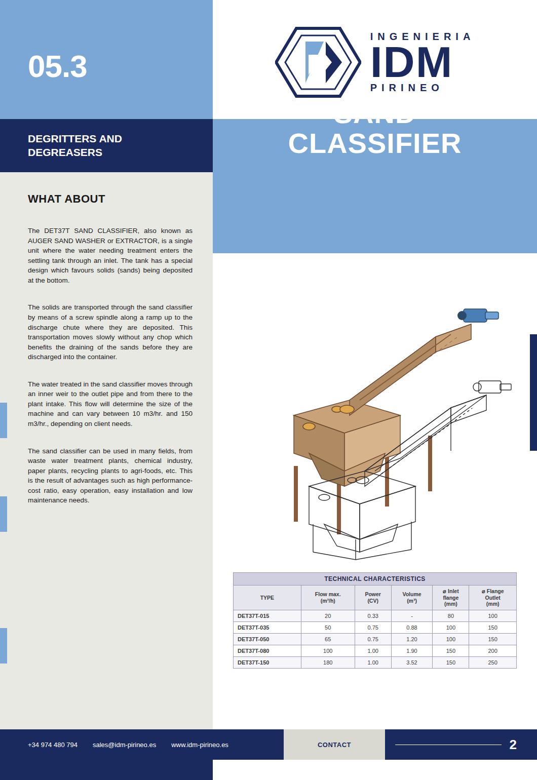05.3
INGENIERIA IDM PIRINEO
Degritters and
Degreasers
SAND
CLASSIFIER
WHAT ABOUT
The DET37T SAND CLASSIFIER, also known as AUGER SAND WASHER or EXTRACTOR, is a single unit where the water needing treatment enters the settling tank through an inlet. The tank has a special design which favours solids (sands) being deposited at the bottom.
The solids are transported through the sand classifier by means of a screw spindle along a ramp up to the discharge chute where they are deposited. This transportation moves slowly without any chop which benefits the draining of the sands before they are discharged into the container.
The water treated in the sand classifier moves through an inner weir to the outlet pipe and from there to the plant intake. This flow will determine the size of the machine and can vary between 10 m3/hr. and 150 m3/hr., depending on client needs.
The sand classifier can be used in many fields, from waste water treatment plants, chemical industry, paper plants, recycling plants to agri-foods, etc. This is the result of advantages such as high performance-cost ratio, easy operation, easy installation and low maintenance needs.
TECHNICAL CHARACTERISTICS
| TYPE | Flow max. (m³/h) | Power (CV) | Volume (m³) | ⌀ Inlet flange (mm) | ⌀ Flange Outlet (mm) |
| --- | --- | --- | --- | --- | --- |
| DET37T-015 | 20 | 0.33 | - | 80 | 100 |
| DET37T-035 | 50 | 0.75 | 0.88 | 100 | 150 |
| DET37T-050 | 65 | 0.75 | 1.20 | 100 | 150 |
| DET37T-080 | 100 | 1.00 | 1.90 | 150 | 200 |
| DET37T-150 | 180 | 1.00 | 3.52 | 150 | 250 |
+34 974 480 794 sales@idm-pirineo.es www.idm-pirineo.es
CONTACT
2